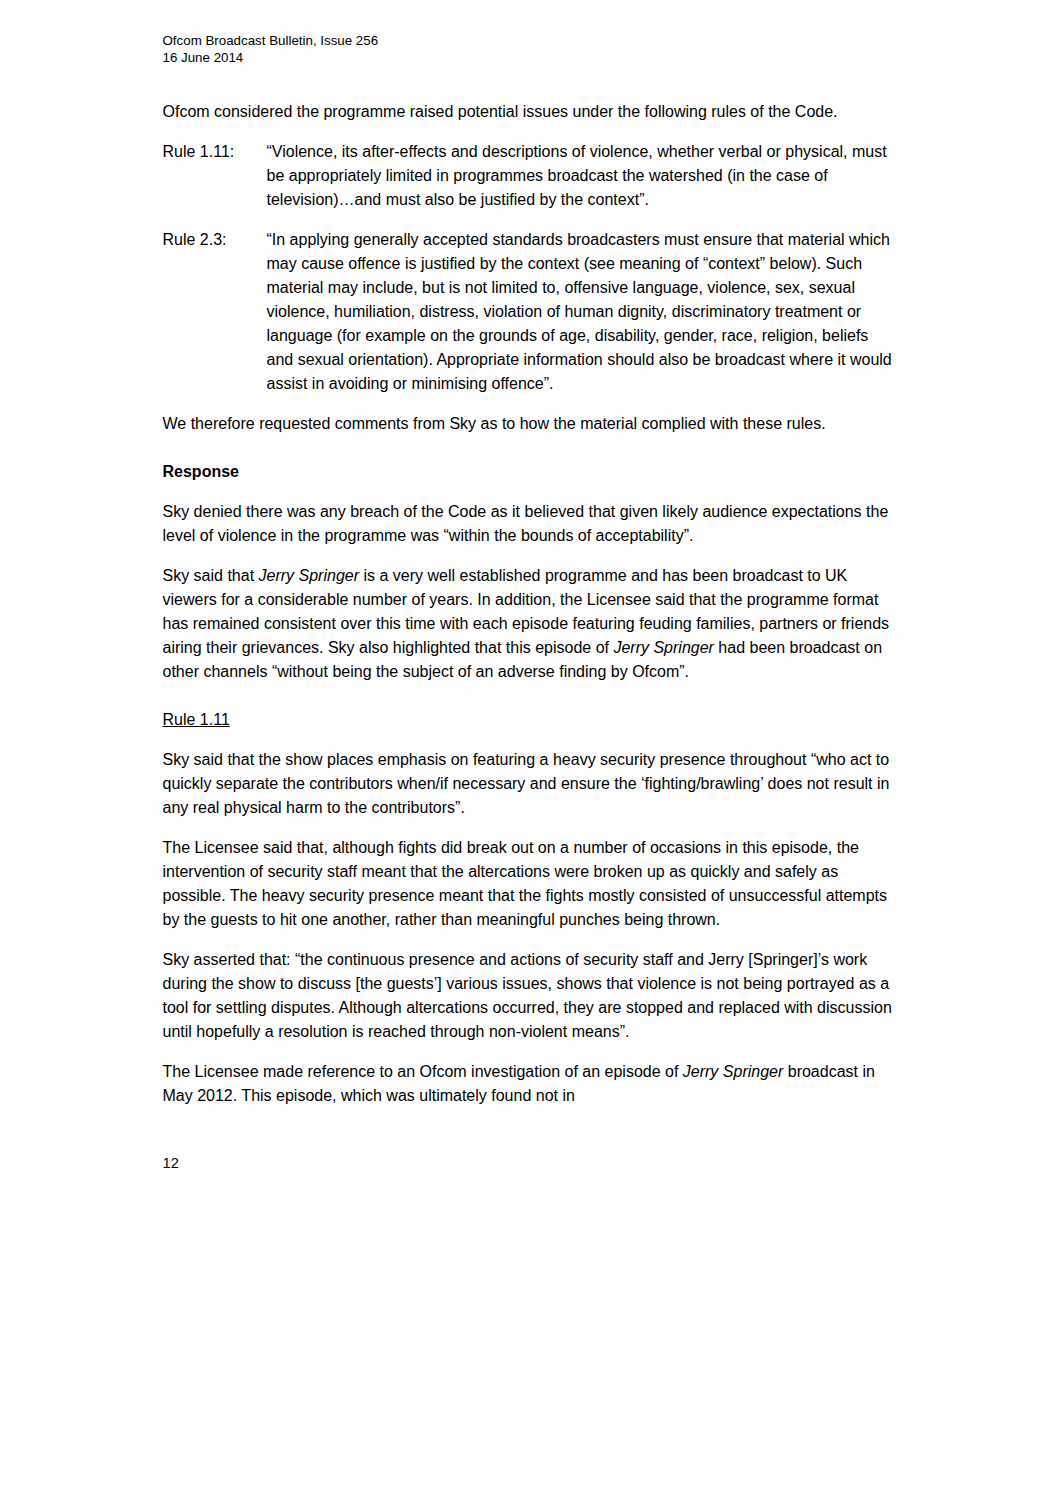Ofcom Broadcast Bulletin, Issue 256
16 June 2014
Ofcom considered the programme raised potential issues under the following rules of the Code.
Rule 1.11:
“Violence, its after-effects and descriptions of violence, whether verbal or physical, must be appropriately limited in programmes broadcast the watershed (in the case of television)…and must also be justified by the context”.
Rule 2.3:
“In applying generally accepted standards broadcasters must ensure that material which may cause offence is justified by the context (see meaning of “context” below). Such material may include, but is not limited to, offensive language, violence, sex, sexual violence, humiliation, distress, violation of human dignity, discriminatory treatment or language (for example on the grounds of age, disability, gender, race, religion, beliefs and sexual orientation). Appropriate information should also be broadcast where it would assist in avoiding or minimising offence”.
We therefore requested comments from Sky as to how the material complied with these rules.
Response
Sky denied there was any breach of the Code as it believed that given likely audience expectations the level of violence in the programme was “within the bounds of acceptability”.
Sky said that Jerry Springer is a very well established programme and has been broadcast to UK viewers for a considerable number of years. In addition, the Licensee said that the programme format has remained consistent over this time with each episode featuring feuding families, partners or friends airing their grievances. Sky also highlighted that this episode of Jerry Springer had been broadcast on other channels “without being the subject of an adverse finding by Ofcom”.
Rule 1.11
Sky said that the show places emphasis on featuring a heavy security presence throughout “who act to quickly separate the contributors when/if necessary and ensure the ‘fighting/brawling’ does not result in any real physical harm to the contributors”.
The Licensee said that, although fights did break out on a number of occasions in this episode, the intervention of security staff meant that the altercations were broken up as quickly and safely as possible. The heavy security presence meant that the fights mostly consisted of unsuccessful attempts by the guests to hit one another, rather than meaningful punches being thrown.
Sky asserted that: “the continuous presence and actions of security staff and Jerry [Springer]’s work during the show to discuss [the guests’] various issues, shows that violence is not being portrayed as a tool for settling disputes. Although altercations occurred, they are stopped and replaced with discussion until hopefully a resolution is reached through non-violent means”.
The Licensee made reference to an Ofcom investigation of an episode of Jerry Springer broadcast in May 2012. This episode, which was ultimately found not in
12